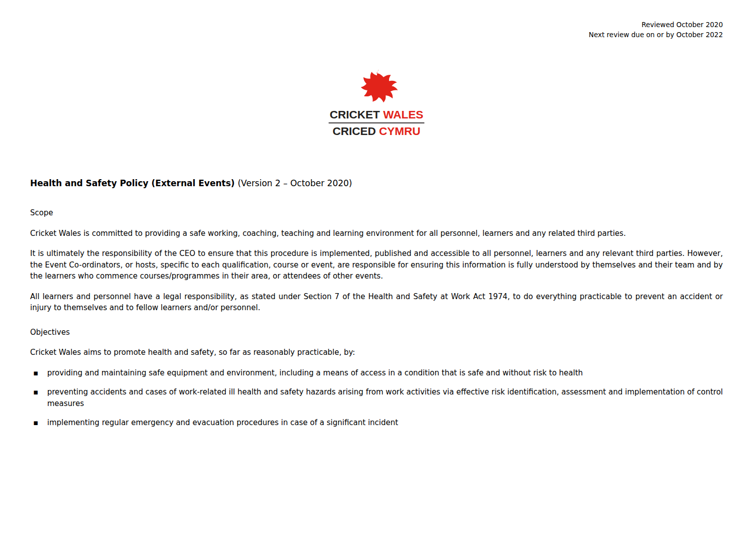Reviewed October 2020
Next review due on or by October 2022
Health and Safety Policy (External Events) (Version 2 – October 2020)
Scope
Cricket Wales is committed to providing a safe working, coaching, teaching and learning environment for all personnel, learners and any related third parties.
It is ultimately the responsibility of the CEO to ensure that this procedure is implemented, published and accessible to all personnel, learners and any relevant third parties. However, the Event Co-ordinators, or hosts, specific to each qualification, course or event, are responsible for ensuring this information is fully understood by themselves and their team and by the learners who commence courses/programmes in their area, or attendees of other events.
All learners and personnel have a legal responsibility, as stated under Section 7 of the Health and Safety at Work Act 1974, to do everything practicable to prevent an accident or injury to themselves and to fellow learners and/or personnel.
Objectives
Cricket Wales aims to promote health and safety, so far as reasonably practicable, by:
providing and maintaining safe equipment and environment, including a means of access in a condition that is safe and without risk to health
preventing accidents and cases of work-related ill health and safety hazards arising from work activities via effective risk identification, assessment and implementation of control measures
implementing regular emergency and evacuation procedures in case of a significant incident